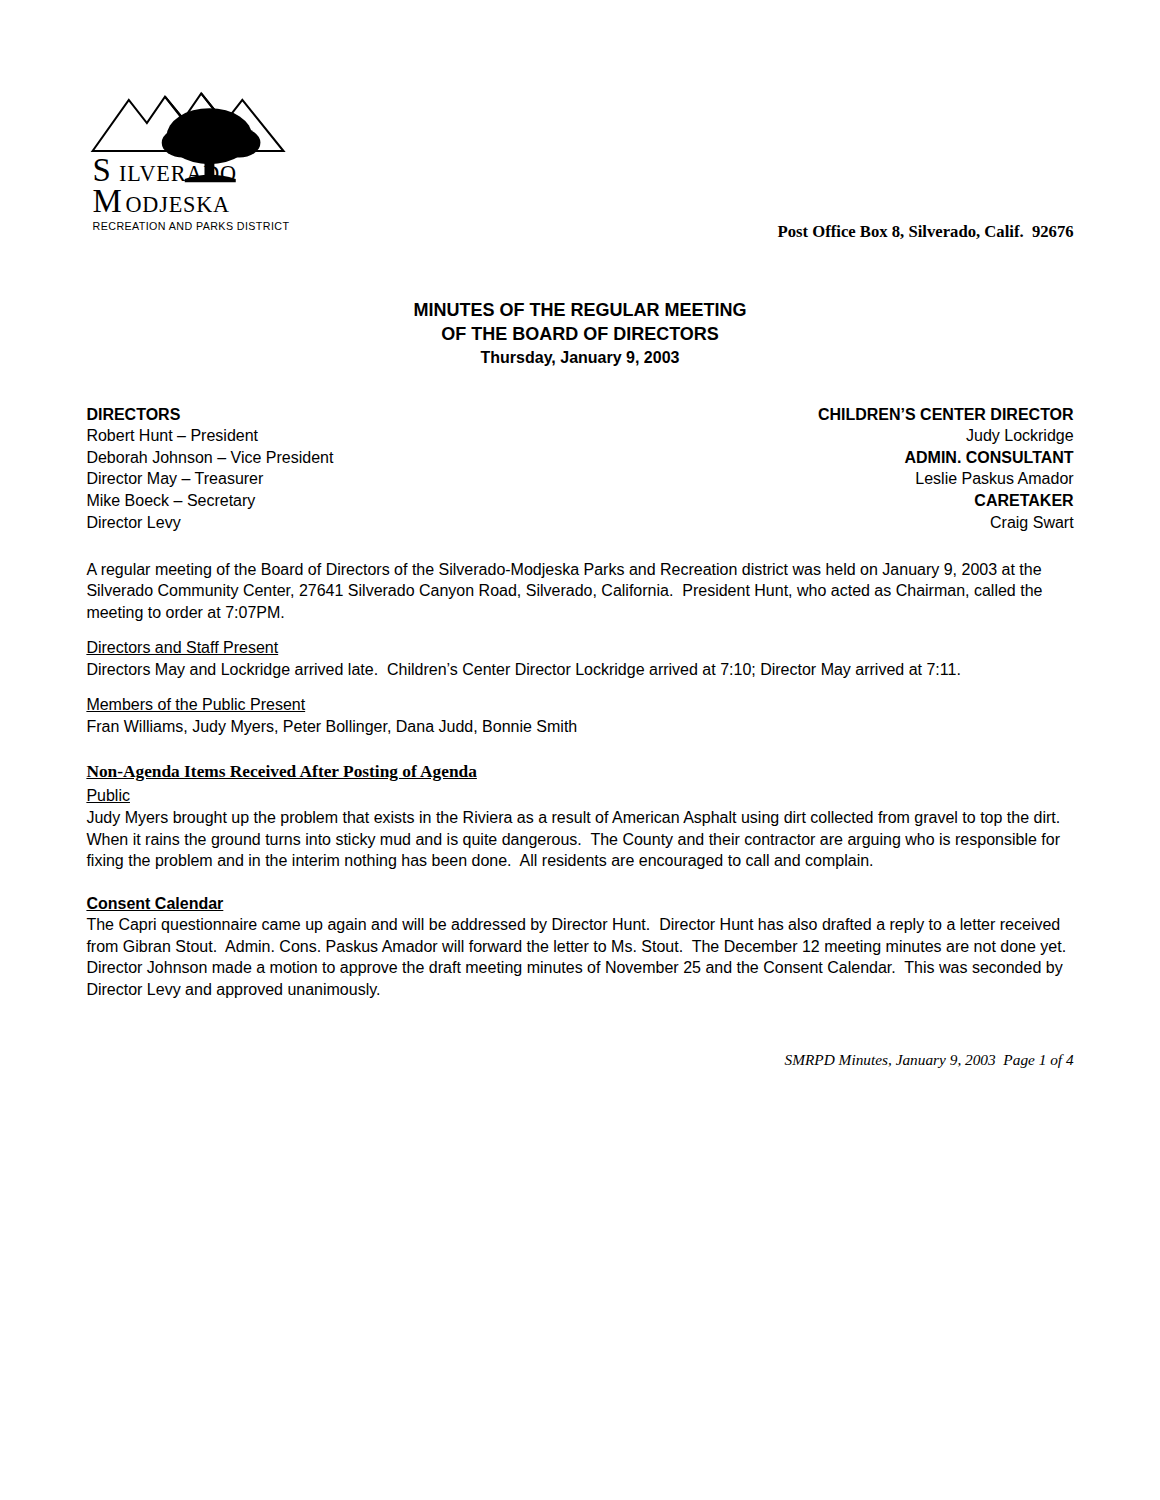S ILVERADO M ODJESKA RECREATION AND PARKS DISTRICT
Post Office Box 8, Silverado, Calif. 92676
MINUTES OF THE REGULAR MEETING
OF THE BOARD OF DIRECTORS Thursday, January 9, 2003
| DIRECTORS | CHILDREN’S CENTER DIRECTOR |
| Robert Hunt – President | Judy Lockridge |
| Deborah Johnson – Vice President | ADMIN. CONSULTANT |
| Director May – Treasurer | Leslie Paskus Amador |
| Mike Boeck – Secretary | CARETAKER |
| Director Levy | Craig Swart |
A regular meeting of the Board of Directors of the Silverado-Modjeska Parks and Recreation district was held on January 9, 2003 at the Silverado Community Center, 27641 Silverado Canyon Road, Silverado, California. President Hunt, who acted as Chairman, called the meeting to order at 7:07PM.
Directors and Staff Present
Directors May and Lockridge arrived late. Children’s Center Director Lockridge arrived at 7:10; Director May arrived at 7:11.
Members of the Public Present
Fran Williams, Judy Myers, Peter Bollinger, Dana Judd, Bonnie Smith
Non-Agenda Items Received After Posting of Agenda
Public
Judy Myers brought up the problem that exists in the Riviera as a result of American Asphalt using dirt collected from gravel to top the dirt. When it rains the ground turns into sticky mud and is quite dangerous. The County and their contractor are arguing who is responsible for fixing the problem and in the interim nothing has been done. All residents are encouraged to call and complain.
Consent Calendar
The Capri questionnaire came up again and will be addressed by Director Hunt. Director Hunt has also drafted a reply to a letter received from Gibran Stout. Admin. Cons. Paskus Amador will forward the letter to Ms. Stout. The December 12 meeting minutes are not done yet. Director Johnson made a motion to approve the draft meeting minutes of November 25 and the Consent Calendar. This was seconded by Director Levy and approved unanimously.
SMRPD Minutes, January 9, 2003 Page 1 of 4